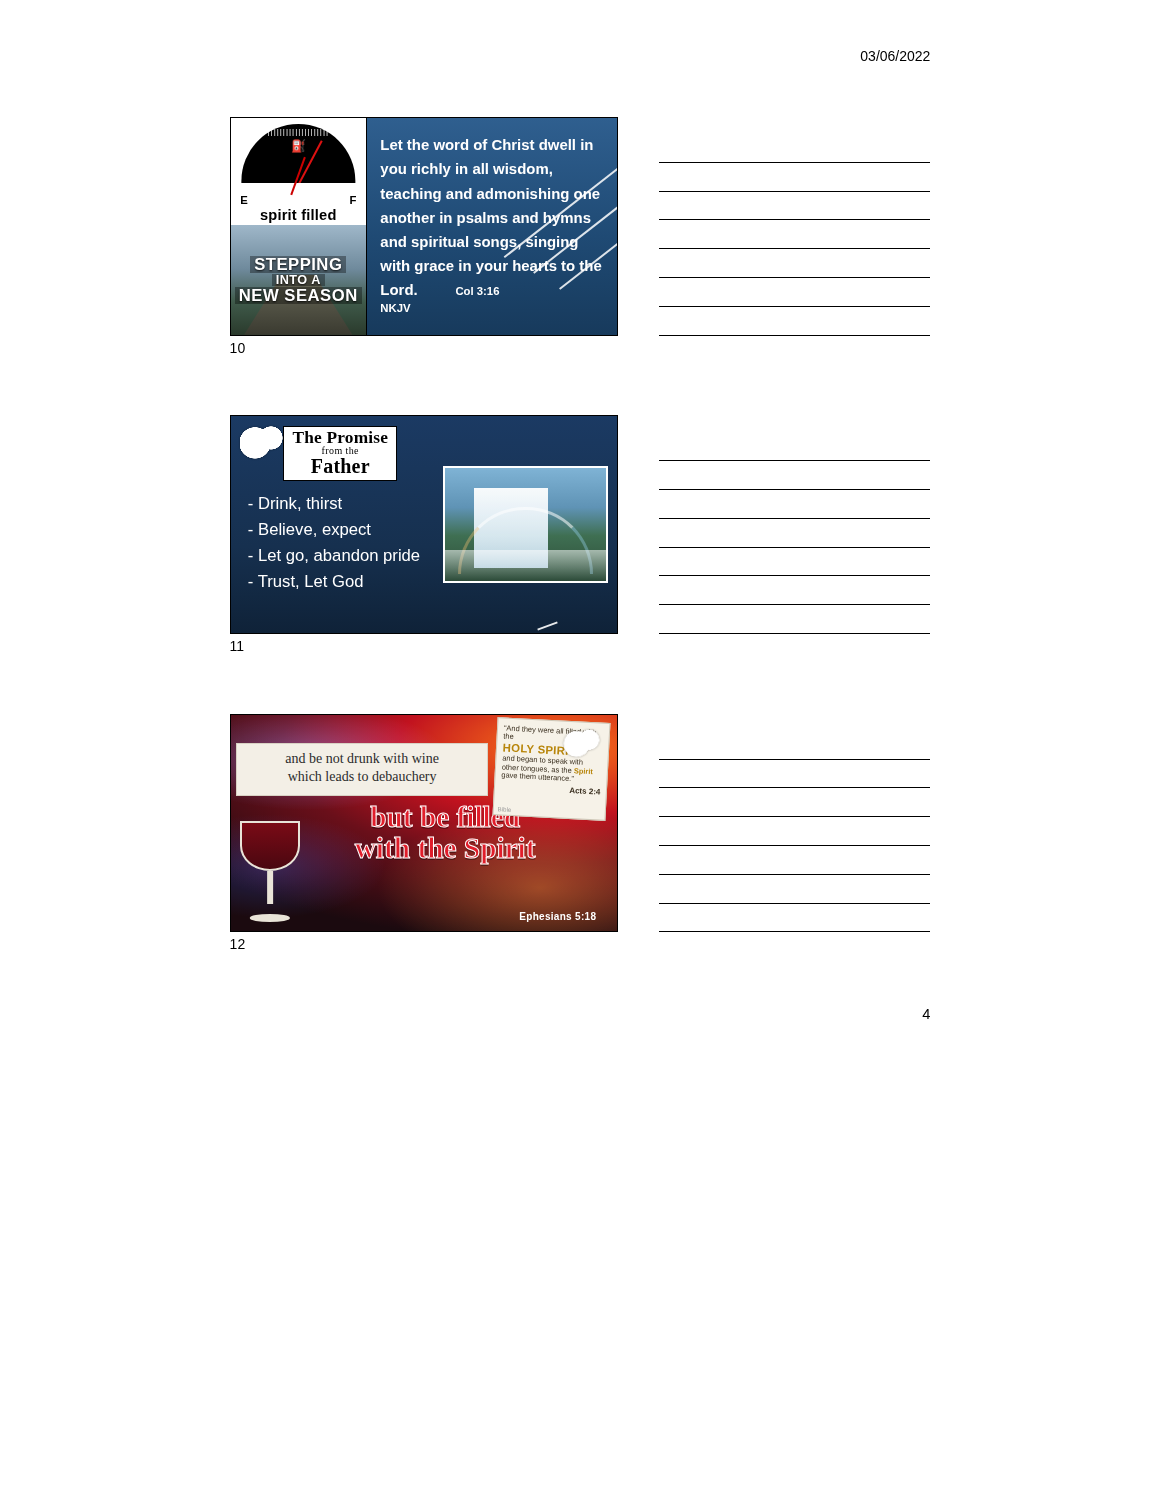03/06/2022
||||||||||||||||||||
⛽
EF
spirit filled
STEPPING INTO A NEW SEASON
Let the word of Christ dwell in you richly in all wisdom, teaching and admonishing one another in psalms and hymns and spiritual songs, singing with grace in your hearts to the Lord. Col 3:16
NKJV
10
The Promise
from the
Father
- Drink, thirst
- Believe, expect
- Let go, abandon pride
- Trust, Let God
11
and be not drunk with wine which leads to debauchery
but be filled with the Spirit
Ephesians 5:18
"And they were all filled with the HOLY SPIRIT and began to speak with other tongues, as the Spirit gave them utterance." Acts 2:4 Bible
12
4